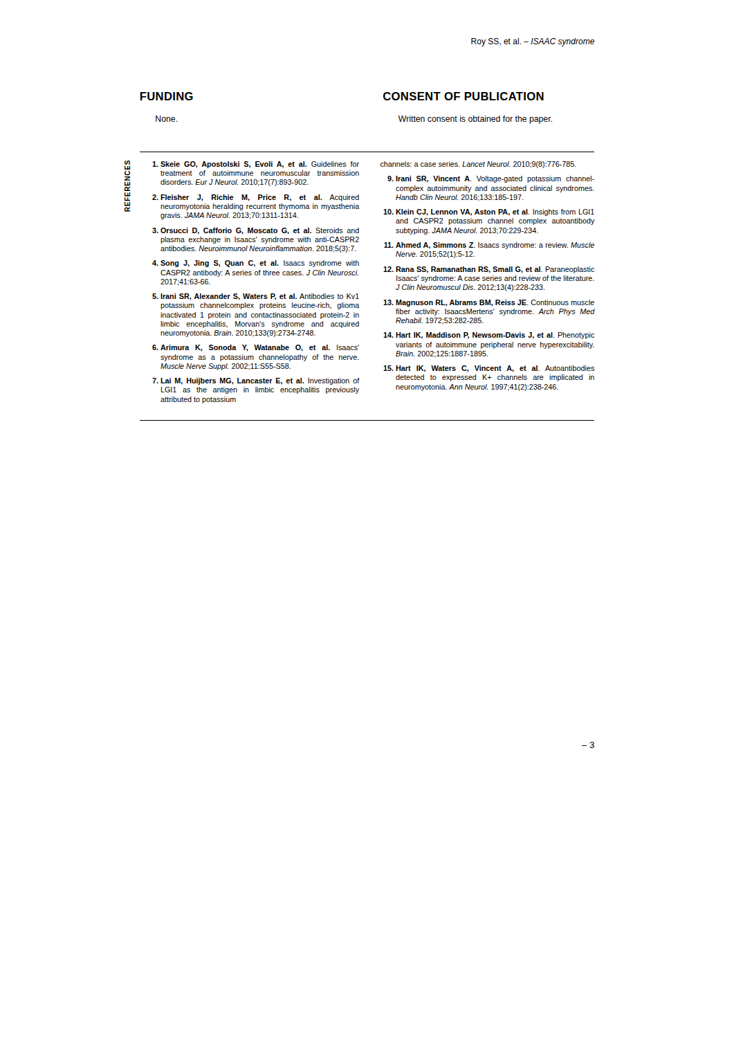Roy SS, et al. – ISAAC syndrome
FUNDING
None.
CONSENT OF PUBLICATION
Written consent is obtained for the paper.
REFERENCES
Skeie GO, Apostolski S, Evoli A, et al. Guidelines for treatment of autoimmune neuromuscular transmission disorders. Eur J Neurol. 2010;17(7):893-902.
Fleisher J, Richie M, Price R, et al. Acquired neuromyotonia heralding recurrent thymoma in myasthenia gravis. JAMA Neurol. 2013;70:1311-1314.
Orsucci D, Cafforio G, Moscato G, et al. Steroids and plasma exchange in Isaacs' syndrome with anti-CASPR2 antibodies. Neuroimmunol Neuroinflammation. 2018;5(3):7.
Song J, Jing S, Quan C, et al. Isaacs syndrome with CASPR2 antibody: A series of three cases. J Clin Neurosci. 2017;41:63-66.
Irani SR, Alexander S, Waters P, et al. Antibodies to Kv1 potassium channelcomplex proteins leucine-rich, glioma inactivated 1 protein and contactinassociated protein-2 in limbic encephalitis, Morvan's syndrome and acquired neuromyotonia. Brain. 2010;133(9):2734-2748.
Arimura K, Sonoda Y, Watanabe O, et al. Isaacs' syndrome as a potassium channelopathy of the nerve. Muscle Nerve Suppl. 2002;11:S55-S58.
Lai M, Huijbers MG, Lancaster E, et al. Investigation of LGI1 as the antigen in limbic encephalitis previously attributed to potassium
channels: a case series. Lancet Neurol. 2010;9(8):776-785.
Irani SR, Vincent A. Voltage-gated potassium channel-complex autoimmunity and associated clinical syndromes. Handb Clin Neurol. 2016;133:185-197.
Klein CJ, Lennon VA, Aston PA, et al. Insights from LGI1 and CASPR2 potassium channel complex autoantibody subtyping. JAMA Neurol. 2013;70:229-234.
Ahmed A, Simmons Z. Isaacs syndrome: a review. Muscle Nerve. 2015;52(1):5-12.
Rana SS, Ramanathan RS, Small G, et al. Paraneoplastic Isaacs' syndrome: A case series and review of the literature. J Clin Neuromuscul Dis. 2012;13(4):228-233.
Magnuson RL, Abrams BM, Reiss JE. Continuous muscle fiber activity: IsaacsMertens' syndrome. Arch Phys Med Rehabil. 1972;53:282-285.
Hart IK, Maddison P, Newsom-Davis J, et al. Phenotypic variants of autoimmune peripheral nerve hyperexcitability. Brain. 2002;125:1887-1895.
Hart IK, Waters C, Vincent A, et al. Autoantibodies detected to expressed K+ channels are implicated in neuromyotonia. Ann Neurol. 1997;41(2):238-246.
– 3